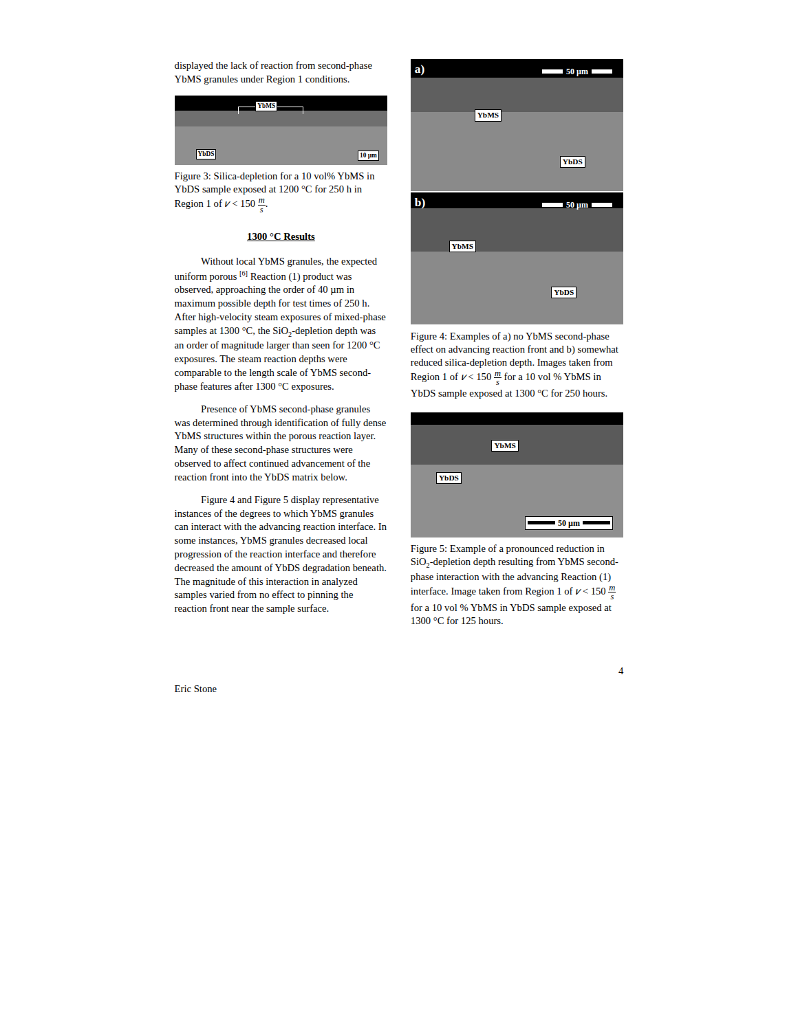displayed the lack of reaction from second-phase YbMS granules under Region 1 conditions.
YbMS YbDS 10 µm
Figure 3: Silica-depletion for a 10 vol% YbMS in YbDS sample exposed at 1200 °C for 250 h in Region 1 of 𝑣 < 150 ms.
1300 °C Results
Without local YbMS granules, the expected uniform porous [6] Reaction (1) product was observed, approaching the order of 40 µm in maximum possible depth for test times of 250 h. After high-velocity steam exposures of mixed-phase samples at 1300 °C, the SiO2-depletion depth was an order of magnitude larger than seen for 1200 °C exposures. The steam reaction depths were comparable to the length scale of YbMS second-phase features after 1300 °C exposures.
Presence of YbMS second-phase granules was determined through identification of fully dense YbMS structures within the porous reaction layer. Many of these second-phase structures were observed to affect continued advancement of the reaction front into the YbDS matrix below.
Figure 4 and Figure 5 display representative instances of the degrees to which YbMS granules can interact with the advancing reaction interface. In some instances, YbMS granules decreased local progression of the reaction interface and therefore decreased the amount of YbDS degradation beneath. The magnitude of this interaction in analyzed samples varied from no effect to pinning the reaction front near the sample surface.
a)
50 µm
YbMS YbDS
b)
50 µm
YbMS YbDS
Figure 4: Examples of a) no YbMS second-phase effect on advancing reaction front and b) somewhat reduced silica-depletion depth. Images taken from Region 1 of 𝑣 < 150 ms for a 10 vol % YbMS in YbDS sample exposed at 1300 °C for 250 hours.
YbMS YbDS
50 µm
Figure 5: Example of a pronounced reduction in SiO2-depletion depth resulting from YbMS second-phase interaction with the advancing Reaction (1) interface. Image taken from Region 1 of 𝑣 < 150 ms for a 10 vol % YbMS in YbDS sample exposed at 1300 °C for 125 hours.
4
Eric Stone